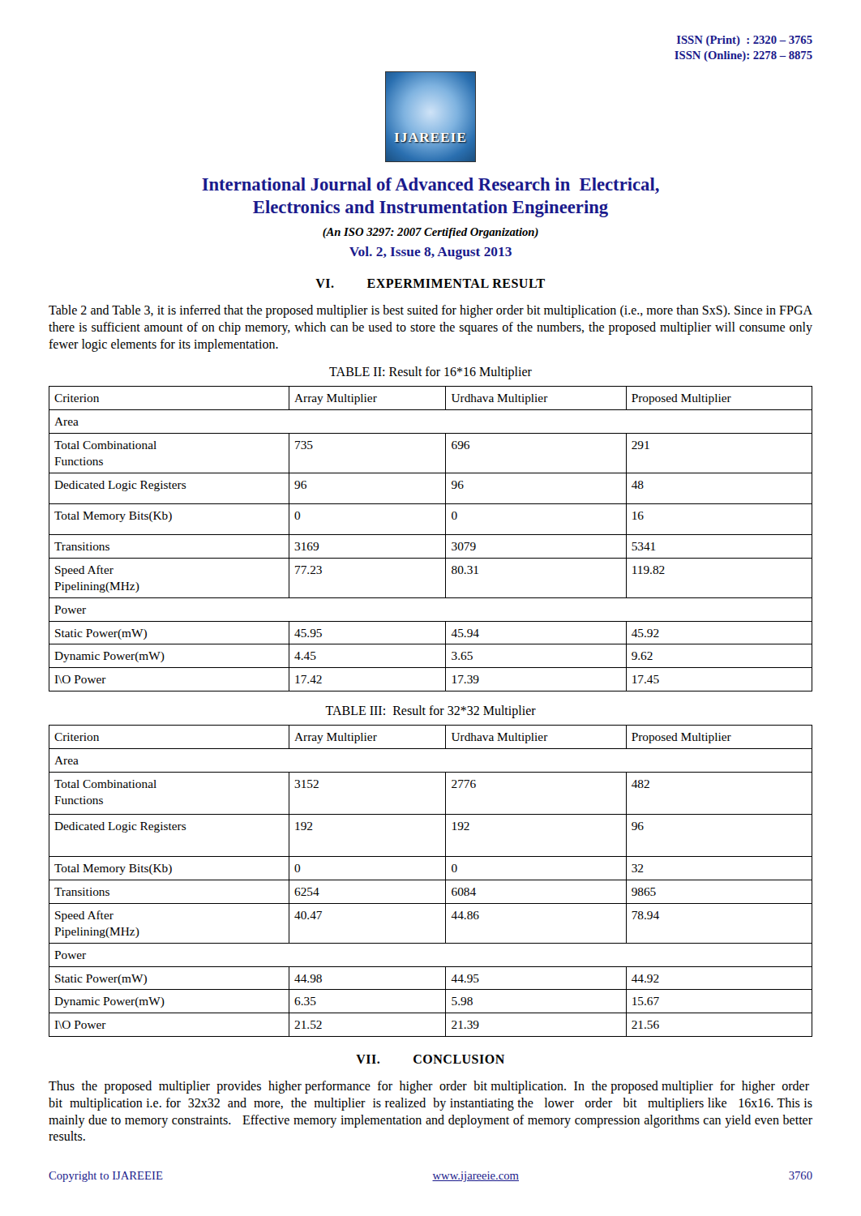ISSN (Print) : 2320 – 3765
ISSN (Online): 2278 – 8875
IJAREEIE
International Journal of Advanced Research in Electrical,
Electronics and Instrumentation Engineering
(An ISO 3297: 2007 Certified Organization)
Vol. 2, Issue 8, August 2013
VI. EXPERMIMENTAL RESULT
Table 2 and Table 3, it is inferred that the proposed multiplier is best suited for higher order bit multiplication (i.e., more than SxS). Since in FPGA there is sufficient amount of on chip memory, which can be used to store the squares of the numbers, the proposed multiplier will consume only fewer logic elements for its implementation.
TABLE II: Result for 16*16 Multiplier
| Criterion | Array Multiplier | Urdhava Multiplier | Proposed Multiplier |
| Area |
| Total Combinational Functions | 735 | 696 | 291 |
| Dedicated Logic Registers | 96 | 96 | 48 |
| Total Memory Bits(Kb) | 0 | 0 | 16 |
| Transitions | 3169 | 3079 | 5341 |
| Speed After Pipelining(MHz) | 77.23 | 80.31 | 119.82 |
| Power |
| Static Power(mW) | 45.95 | 45.94 | 45.92 |
| Dynamic Power(mW) | 4.45 | 3.65 | 9.62 |
| I\O Power | 17.42 | 17.39 | 17.45 |
TABLE III: Result for 32*32 Multiplier
| Criterion | Array Multiplier | Urdhava Multiplier | Proposed Multiplier |
| Area |
| Total Combinational Functions | 3152 | 2776 | 482 |
| Dedicated Logic Registers | 192 | 192 | 96 |
| Total Memory Bits(Kb) | 0 | 0 | 32 |
| Transitions | 6254 | 6084 | 9865 |
| Speed After Pipelining(MHz) | 40.47 | 44.86 | 78.94 |
| Power |
| Static Power(mW) | 44.98 | 44.95 | 44.92 |
| Dynamic Power(mW) | 6.35 | 5.98 | 15.67 |
| I\O Power | 21.52 | 21.39 | 21.56 |
VII. CONCLUSION
Thus the proposed multiplier provides higher performance for higher order bit multiplication. In the proposed multiplier for higher order bit multiplication i.e. for 32x32 and more, the multiplier is realized by instantiating the lower order bit multipliers like 16x16. This is mainly due to memory constraints. Effective memory implementation and deployment of memory compression algorithms can yield even better results.
Copyright to IJAREEIE
www.ijareeie.com
3760